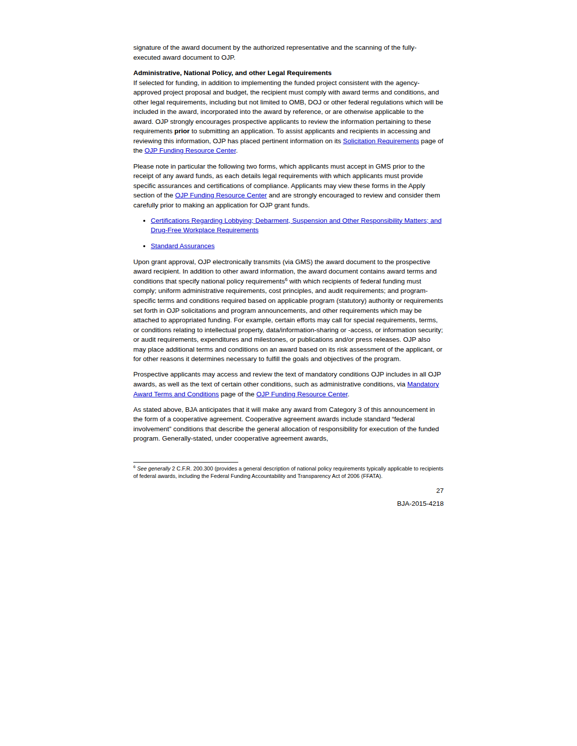signature of the award document by the authorized representative and the scanning of the fully-executed award document to OJP.
Administrative, National Policy, and other Legal Requirements
If selected for funding, in addition to implementing the funded project consistent with the agency-approved project proposal and budget, the recipient must comply with award terms and conditions, and other legal requirements, including but not limited to OMB, DOJ or other federal regulations which will be included in the award, incorporated into the award by reference, or are otherwise applicable to the award. OJP strongly encourages prospective applicants to review the information pertaining to these requirements prior to submitting an application. To assist applicants and recipients in accessing and reviewing this information, OJP has placed pertinent information on its Solicitation Requirements page of the OJP Funding Resource Center.
Please note in particular the following two forms, which applicants must accept in GMS prior to the receipt of any award funds, as each details legal requirements with which applicants must provide specific assurances and certifications of compliance. Applicants may view these forms in the Apply section of the OJP Funding Resource Center and are strongly encouraged to review and consider them carefully prior to making an application for OJP grant funds.
Certifications Regarding Lobbying; Debarment, Suspension and Other Responsibility Matters; and Drug-Free Workplace Requirements
Standard Assurances
Upon grant approval, OJP electronically transmits (via GMS) the award document to the prospective award recipient. In addition to other award information, the award document contains award terms and conditions that specify national policy requirements6 with which recipients of federal funding must comply; uniform administrative requirements, cost principles, and audit requirements; and program-specific terms and conditions required based on applicable program (statutory) authority or requirements set forth in OJP solicitations and program announcements, and other requirements which may be attached to appropriated funding. For example, certain efforts may call for special requirements, terms, or conditions relating to intellectual property, data/information-sharing or -access, or information security; or audit requirements, expenditures and milestones, or publications and/or press releases. OJP also may place additional terms and conditions on an award based on its risk assessment of the applicant, or for other reasons it determines necessary to fulfill the goals and objectives of the program.
Prospective applicants may access and review the text of mandatory conditions OJP includes in all OJP awards, as well as the text of certain other conditions, such as administrative conditions, via Mandatory Award Terms and Conditions page of the OJP Funding Resource Center.
As stated above, BJA anticipates that it will make any award from Category 3 of this announcement in the form of a cooperative agreement. Cooperative agreement awards include standard “federal involvement” conditions that describe the general allocation of responsibility for execution of the funded program. Generally-stated, under cooperative agreement awards,
6 See generally 2 C.F.R. 200.300 (provides a general description of national policy requirements typically applicable to recipients of federal awards, including the Federal Funding Accountability and Transparency Act of 2006 (FFATA).
27
BJA-2015-4218